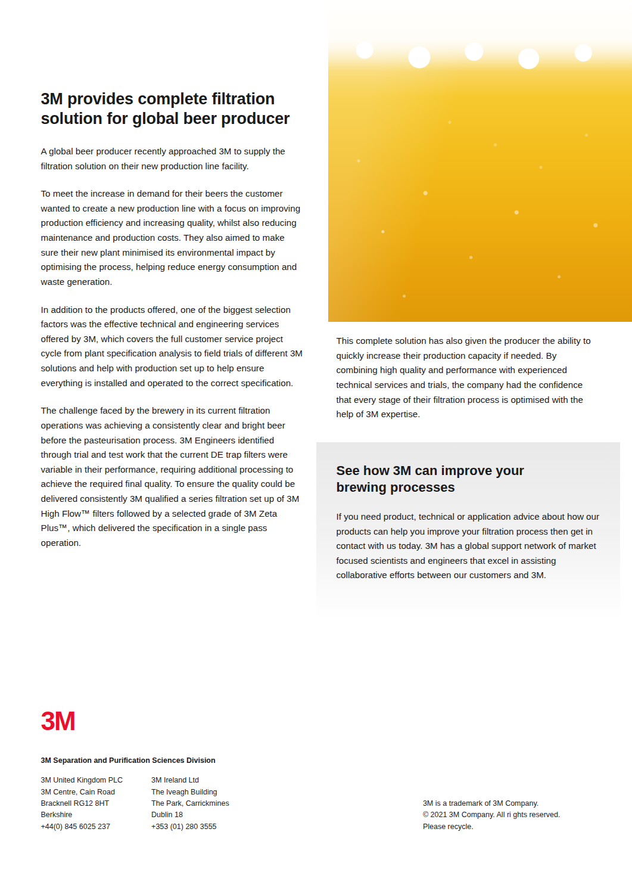3M provides complete filtration
solution for global beer producer
A global beer producer recently approached 3M to supply the filtration solution on their new production line facility.
To meet the increase in demand for their beers the customer wanted to create a new production line with a focus on improving production efficiency and increasing quality, whilst also reducing maintenance and production costs. They also aimed to make sure their new plant minimised its environmental impact by optimising the process, helping reduce energy consumption and waste generation.
In addition to the products offered, one of the biggest selection factors was the effective technical and engineering services offered by 3M, which covers the full customer service project cycle from plant specification analysis to field trials of different 3M solutions and help with production set up to help ensure everything is installed and operated to the correct specification.
The challenge faced by the brewery in its current filtration operations was achieving a consistently clear and bright beer before the pasteurisation process. 3M Engineers identified through trial and test work that the current DE trap filters were variable in their performance, requiring additional processing to achieve the required final quality. To ensure the quality could be delivered consistently 3M qualified a series filtration set up of 3M High Flow™ filters followed by a selected grade of 3M Zeta Plus™, which delivered the specification in a single pass operation.
This complete solution has also given the producer the ability to quickly increase their production capacity if needed. By combining high quality and performance with experienced technical services and trials, the company had the confidence that every stage of their filtration process is optimised with the help of 3M expertise.
See how 3M can improve your
brewing processes
If you need product, technical or application advice about how our products can help you improve your filtration process then get in contact with us today. 3M has a global support network of market focused scientists and engineers that excel in assisting collaborative efforts between our customers and 3M.
3M
3M Separation and Purification Sciences Division
3M United Kingdom PLC
3M Centre, Cain Road
Bracknell RG12 8HT
Berkshire
+44(0) 845 6025 237
3M Ireland Ltd
The Iveagh Building
The Park, Carrickmines
Dublin 18
+353 (01) 280 3555
3M is a trademark of 3M Company.
© 2021 3M Company. All ri ghts reserved.
Please recycle.